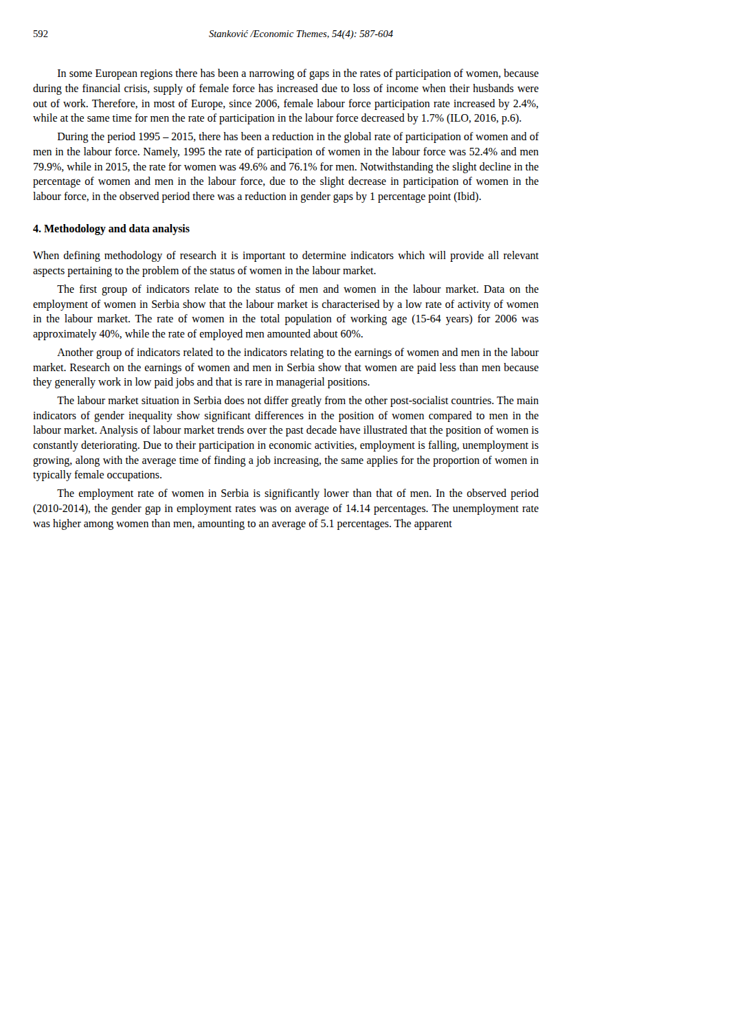592 Stanković /Economic Themes, 54(4): 587-604
In some European regions there has been a narrowing of gaps in the rates of participation of women, because during the financial crisis, supply of female force has increased due to loss of income when their husbands were out of work. Therefore, in most of Europe, since 2006, female labour force participation rate increased by 2.4%, while at the same time for men the rate of participation in the labour force decreased by 1.7% (ILO, 2016, p.6).
During the period 1995 – 2015, there has been a reduction in the global rate of participation of women and of men in the labour force. Namely, 1995 the rate of participation of women in the labour force was 52.4% and men 79.9%, while in 2015, the rate for women was 49.6% and 76.1% for men. Notwithstanding the slight decline in the percentage of women and men in the labour force, due to the slight decrease in participation of women in the labour force, in the observed period there was a reduction in gender gaps by 1 percentage point (Ibid).
4. Methodology and data analysis
When defining methodology of research it is important to determine indicators which will provide all relevant aspects pertaining to the problem of the status of women in the labour market.
The first group of indicators relate to the status of men and women in the labour market. Data on the employment of women in Serbia show that the labour market is characterised by a low rate of activity of women in the labour market. The rate of women in the total population of working age (15-64 years) for 2006 was approximately 40%, while the rate of employed men amounted about 60%.
Another group of indicators related to the indicators relating to the earnings of women and men in the labour market. Research on the earnings of women and men in Serbia show that women are paid less than men because they generally work in low paid jobs and that is rare in managerial positions.
The labour market situation in Serbia does not differ greatly from the other post-socialist countries. The main indicators of gender inequality show significant differences in the position of women compared to men in the labour market. Analysis of labour market trends over the past decade have illustrated that the position of women is constantly deteriorating. Due to their participation in economic activities, employment is falling, unemployment is growing, along with the average time of finding a job increasing, the same applies for the proportion of women in typically female occupations.
The employment rate of women in Serbia is significantly lower than that of men. In the observed period (2010-2014), the gender gap in employment rates was on average of 14.14 percentages. The unemployment rate was higher among women than men, amounting to an average of 5.1 percentages. The apparent